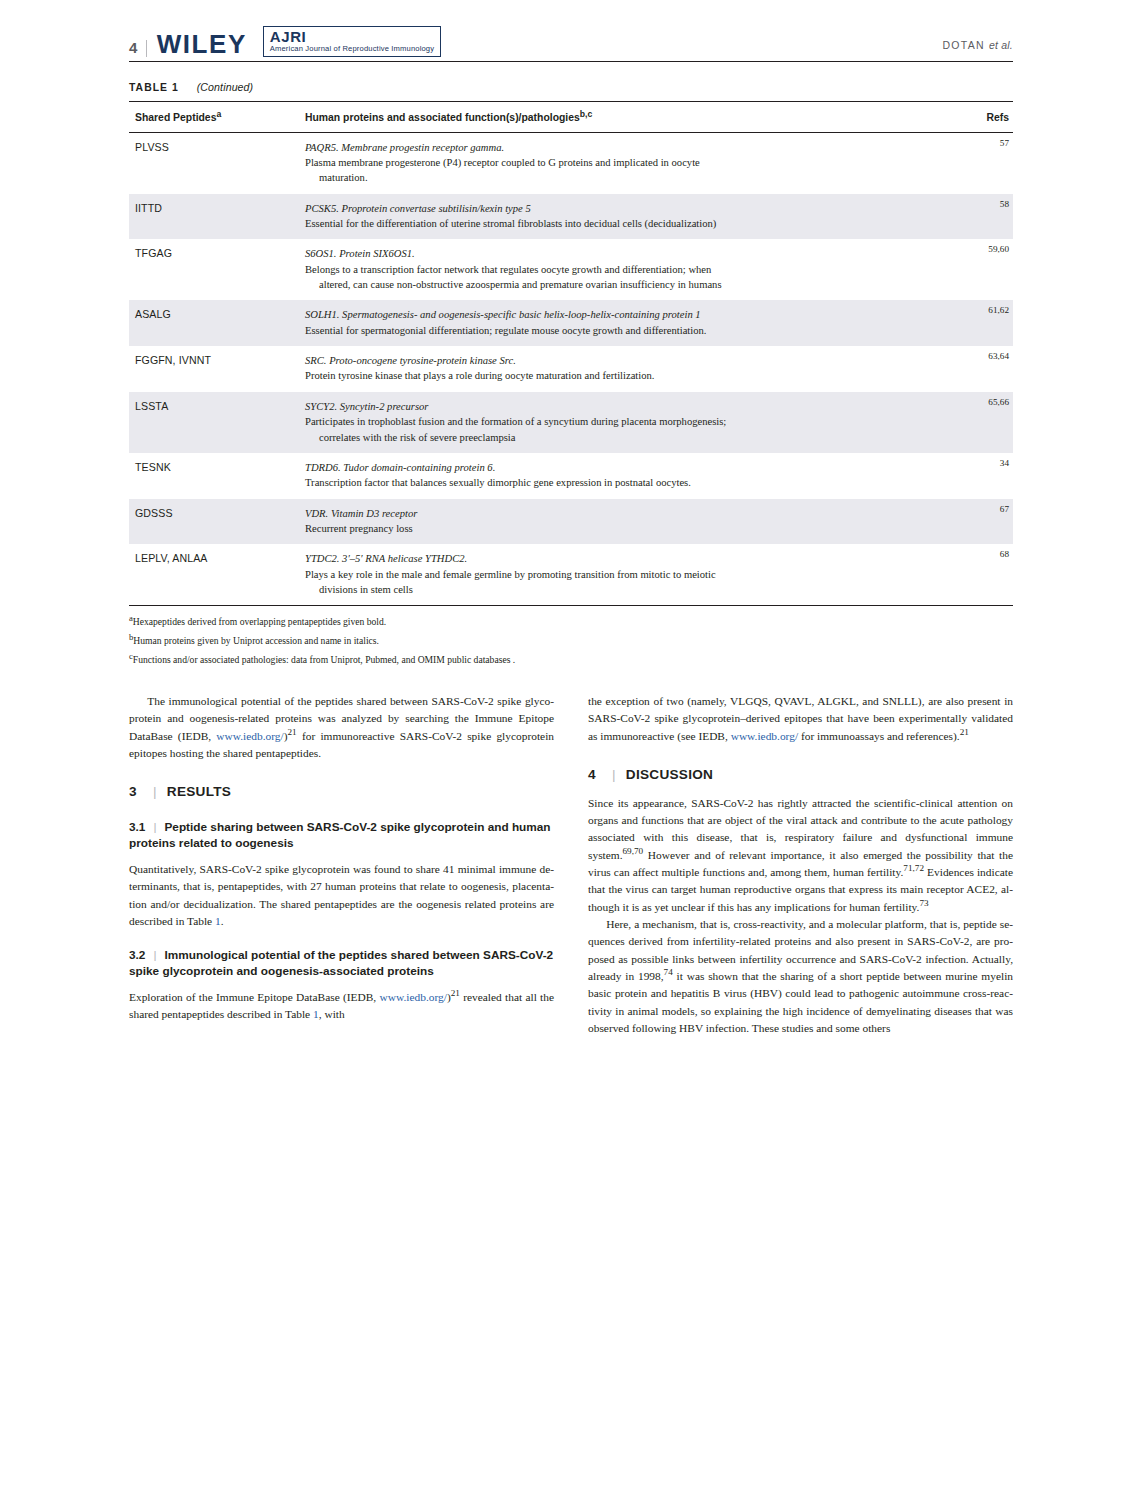4
WILEY
AJRI American Journal of Reproductive Immunology
DOTAN et al.
TABLE 1 (Continued)
| Shared Peptides a | Human proteins and associated function(s)/pathologies b,c | Refs |
| --- | --- | --- |
| PLVSS | PAQR5. Membrane progestin receptor gamma. Plasma membrane progesterone (P4) receptor coupled to G proteins and implicated in oocyte maturation. | 57 |
| IITTD | PCSK5. Proprotein convertase subtilisin/kexin type 5 Essential for the differentiation of uterine stromal fibroblasts into decidual cells (decidualization) | 58 |
| TFGAG | S6OS1. Protein SIX6OS1. Belongs to a transcription factor network that regulates oocyte growth and differentiation; when altered, can cause non-obstructive azoospermia and premature ovarian insufficiency in humans | 59,60 |
| ASALG | SOLH1. Spermatogenesis- and oogenesis-specific basic helix-loop-helix-containing protein 1 Essential for spermatogonial differentiation; regulate mouse oocyte growth and differentiation. | 61,62 |
| FGGFN, IVNNT | SRC. Proto-oncogene tyrosine-protein kinase Src. Protein tyrosine kinase that plays a role during oocyte maturation and fertilization. | 63,64 |
| LSSTA | SYCY2. Syncytin-2 precursor Participates in trophoblast fusion and the formation of a syncytium during placenta morphogenesis; correlates with the risk of severe preeclampsia | 65,66 |
| TESNK | TDRD6. Tudor domain-containing protein 6. Transcription factor that balances sexually dimorphic gene expression in postnatal oocytes. | 34 |
| GDSSS | VDR. Vitamin D3 receptor Recurrent pregnancy loss | 67 |
| LEPLV, ANLAA | YTDC2. 3′–5′ RNA helicase YTHDC2. Plays a key role in the male and female germline by promoting transition from mitotic to meiotic divisions in stem cells | 68 |
aHexapeptides derived from overlapping pentapeptides given bold.
bHuman proteins given by Uniprot accession and name in italics.
cFunctions and/or associated pathologies: data from Uniprot, Pubmed, and OMIM public databases .
The immunological potential of the peptides shared between SARS-CoV-2 spike glycoprotein and oogenesis-related proteins was analyzed by searching the Immune Epitope DataBase (IEDB, www.iedb.org/)21 for immunoreactive SARS-CoV-2 spike glycoprotein epitopes hosting the shared pentapeptides.
3|RESULTS
3.1|Peptide sharing between SARS-CoV-2 spike glycoprotein and human proteins related to oogenesis
Quantitatively, SARS-CoV-2 spike glycoprotein was found to share 41 minimal immune determinants, that is, pentapeptides, with 27 human proteins that relate to oogenesis, placentation and/or decidualization. The shared pentapeptides are the oogenesis related proteins are described in Table 1.
3.2|Immunological potential of the peptides shared between SARS-CoV-2 spike glycoprotein and oogenesis-associated proteins
Exploration of the Immune Epitope DataBase (IEDB, www.iedb.org/)21 revealed that all the shared pentapeptides described in Table 1, with
the exception of two (namely, VLGQS, QVAVL, ALGKL, and SNLLL), are also present in SARS-CoV-2 spike glycoprotein–derived epitopes that have been experimentally validated as immunoreactive (see IEDB, www.iedb.org/ for immunoassays and references).21
4|DISCUSSION
Since its appearance, SARS-CoV-2 has rightly attracted the scientific-clinical attention on organs and functions that are object of the viral attack and contribute to the acute pathology associated with this disease, that is, respiratory failure and dysfunctional immune system.69,70 However and of relevant importance, it also emerged the possibility that the virus can affect multiple functions and, among them, human fertility.71,72 Evidences indicate that the virus can target human reproductive organs that express its main receptor ACE2, although it is as yet unclear if this has any implications for human fertility.73
Here, a mechanism, that is, cross-reactivity, and a molecular platform, that is, peptide sequences derived from infertility-related proteins and also present in SARS-CoV-2, are proposed as possible links between infertility occurrence and SARS-CoV-2 infection. Actually, already in 1998,74 it was shown that the sharing of a short peptide between murine myelin basic protein and hepatitis B virus (HBV) could lead to pathogenic autoimmune cross-reactivity in animal models, so explaining the high incidence of demyelinating diseases that was observed following HBV infection. These studies and some others